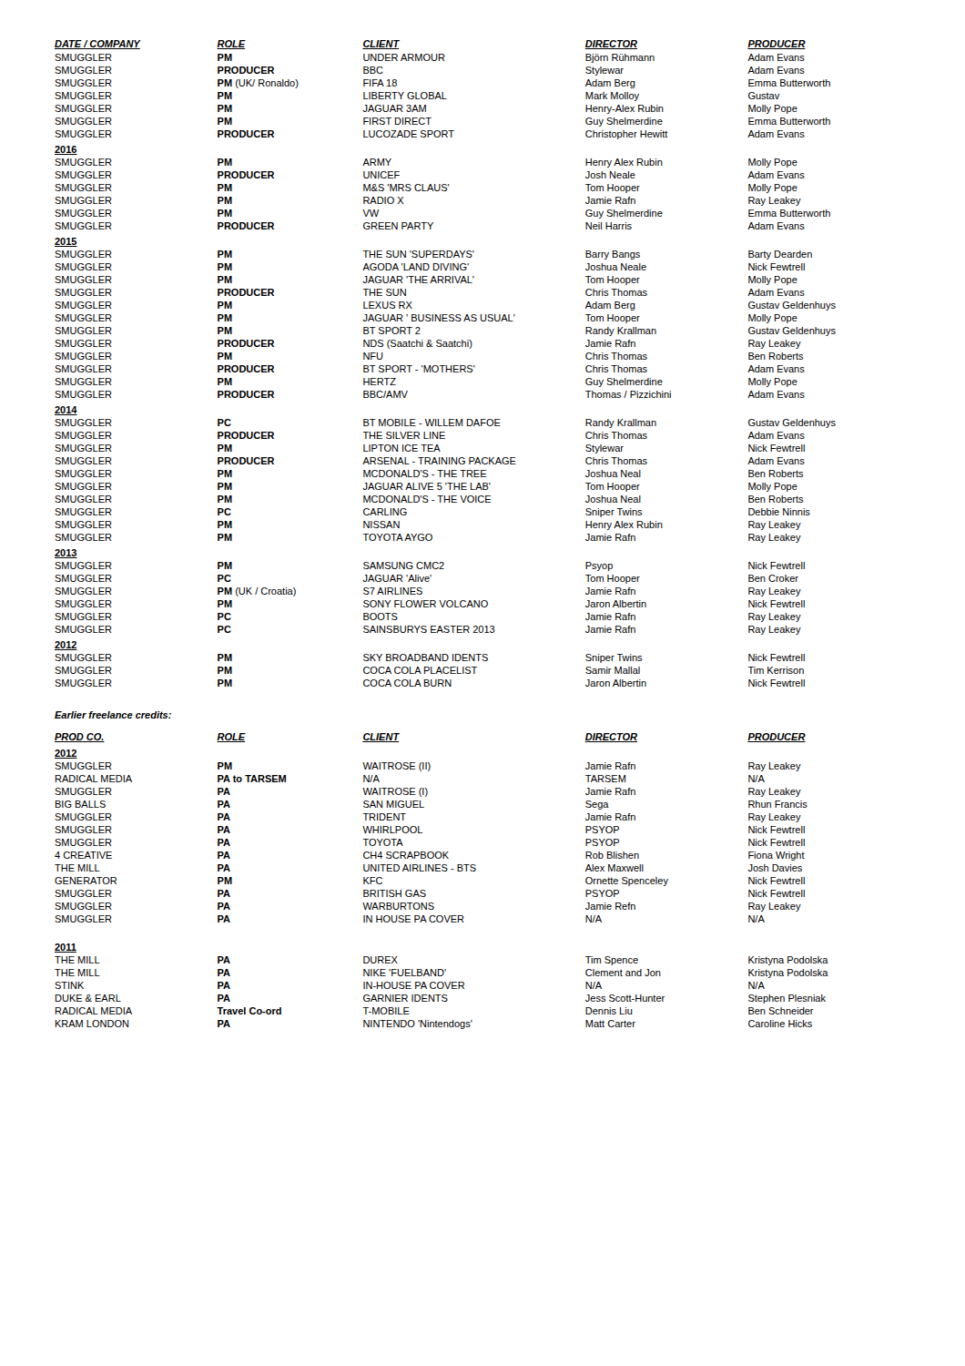| DATE / COMPANY | ROLE | CLIENT | DIRECTOR | PRODUCER |
| --- | --- | --- | --- | --- |
| SMUGGLER | PM | UNDER ARMOUR | Björn Rühmann | Adam Evans |
| SMUGGLER | PRODUCER | BBC | Stylewar | Adam Evans |
| SMUGGLER | PM (UK/ Ronaldo) | FIFA 18 | Adam Berg | Emma Butterworth |
| SMUGGLER | PM | LIBERTY GLOBAL | Mark Molloy | Gustav |
| SMUGGLER | PM | JAGUAR 3AM | Henry-Alex Rubin | Molly Pope |
| SMUGGLER | PM | FIRST DIRECT | Guy Shelmerdine | Emma Butterworth |
| SMUGGLER | PRODUCER | LUCOZADE SPORT | Christopher Hewitt | Adam Evans |
| 2016 | | | | |
| SMUGGLER | PM | ARMY | Henry Alex Rubin | Molly Pope |
| SMUGGLER | PRODUCER | UNICEF | Josh Neale | Adam Evans |
| SMUGGLER | PM | M&S 'MRS CLAUS' | Tom Hooper | Molly Pope |
| SMUGGLER | PM | RADIO X | Jamie Rafn | Ray Leakey |
| SMUGGLER | PM | VW | Guy Shelmerdine | Emma Butterworth |
| SMUGGLER | PRODUCER | GREEN PARTY | Neil Harris | Adam Evans |
| 2015 | | | | |
| SMUGGLER | PM | THE SUN 'SUPERDAYS' | Barry Bangs | Barty Dearden |
| SMUGGLER | PM | AGODA 'LAND DIVING' | Joshua Neale | Nick Fewtrell |
| SMUGGLER | PM | JAGUAR 'THE ARRIVAL' | Tom Hooper | Molly Pope |
| SMUGGLER | PRODUCER | THE SUN | Chris Thomas | Adam Evans |
| SMUGGLER | PM | LEXUS RX | Adam Berg | Gustav Geldenhuys |
| SMUGGLER | PM | JAGUAR ' BUSINESS AS USUAL' | Tom Hooper | Molly Pope |
| SMUGGLER | PM | BT SPORT 2 | Randy Krallman | Gustav Geldenhuys |
| SMUGGLER | PRODUCER | NDS (Saatchi & Saatchi) | Jamie Rafn | Ray Leakey |
| SMUGGLER | PM | NFU | Chris Thomas | Ben Roberts |
| SMUGGLER | PRODUCER | BT SPORT - 'MOTHERS' | Chris Thomas | Adam Evans |
| SMUGGLER | PM | HERTZ | Guy Shelmerdine | Molly Pope |
| SMUGGLER | PRODUCER | BBC/AMV | Thomas / Pizzichini | Adam Evans |
| 2014 | | | | |
| SMUGGLER | PC | BT MOBILE - WILLEM DAFOE | Randy Krallman | Gustav Geldenhuys |
| SMUGGLER | PRODUCER | THE SILVER LINE | Chris Thomas | Adam Evans |
| SMUGGLER | PM | LIPTON ICE TEA | Stylewar | Nick Fewtrell |
| SMUGGLER | PRODUCER | ARSENAL - TRAINING PACKAGE | Chris Thomas | Adam Evans |
| SMUGGLER | PM | MCDONALD'S - THE TREE | Joshua Neal | Ben Roberts |
| SMUGGLER | PM | JAGUAR ALIVE 5 'THE LAB' | Tom Hooper | Molly Pope |
| SMUGGLER | PM | MCDONALD'S - THE VOICE | Joshua Neal | Ben Roberts |
| SMUGGLER | PC | CARLING | Sniper Twins | Debbie Ninnis |
| SMUGGLER | PM | NISSAN | Henry Alex Rubin | Ray Leakey |
| SMUGGLER | PM | TOYOTA AYGO | Jamie Rafn | Ray Leakey |
| 2013 | | | | |
| SMUGGLER | PM | SAMSUNG CMC2 | Psyop | Nick Fewtrell |
| SMUGGLER | PC | JAGUAR 'Alive' | Tom Hooper | Ben Croker |
| SMUGGLER | PM (UK / Croatia) | S7 AIRLINES | Jamie Rafn | Ray Leakey |
| SMUGGLER | PM | SONY FLOWER VOLCANO | Jaron Albertin | Nick Fewtrell |
| SMUGGLER | PC | BOOTS | Jamie Rafn | Ray Leakey |
| SMUGGLER | PC | SAINSBURYS EASTER 2013 | Jamie Rafn | Ray Leakey |
| 2012 | | | | |
| SMUGGLER | PM | SKY BROADBAND IDENTS | Sniper Twins | Nick Fewtrell |
| SMUGGLER | PM | COCA COLA PLACELIST | Samir Mallal | Tim Kerrison |
| SMUGGLER | PM | COCA COLA BURN | Jaron Albertin | Nick Fewtrell |
Earlier freelance credits:
| PROD CO. | ROLE | CLIENT | DIRECTOR | PRODUCER |
| --- | --- | --- | --- | --- |
| 2012 | | | | |
| SMUGGLER | PM | WAITROSE (II) | Jamie Rafn | Ray Leakey |
| RADICAL MEDIA | PA to TARSEM | N/A | TARSEM | N/A |
| SMUGGLER | PA | WAITROSE (I) | Jamie Rafn | Ray Leakey |
| BIG BALLS | PA | SAN MIGUEL | Sega | Rhun Francis |
| SMUGGLER | PA | TRIDENT | Jamie Rafn | Ray Leakey |
| SMUGGLER | PA | WHIRLPOOL | PSYOP | Nick Fewtrell |
| SMUGGLER | PA | TOYOTA | PSYOP | Nick Fewtrell |
| 4 CREATIVE | PA | CH4 SCRAPBOOK | Rob Blishen | Fiona Wright |
| THE MILL | PA | UNITED AIRLINES - BTS | Alex Maxwell | Josh Davies |
| GENERATOR | PM | KFC | Ornette Spenceley | Nick Fewtrell |
| SMUGGLER | PA | BRITISH GAS | PSYOP | Nick Fewtrell |
| SMUGGLER | PA | WARBURTONS | Jamie Refn | Ray Leakey |
| SMUGGLER | PA | IN HOUSE PA COVER | N/A | N/A |
| 2011 | | | | |
| THE MILL | PA | DUREX | Tim Spence | Kristyna Podolska |
| THE MILL | PA | NIKE 'FUELBAND' | Clement and Jon | Kristyna Podolska |
| STINK | PA | IN-HOUSE PA COVER | N/A | N/A |
| DUKE & EARL | PA | GARNIER IDENTS | Jess Scott-Hunter | Stephen Plesniak |
| RADICAL MEDIA | Travel Co-ord | T-MOBILE | Dennis Liu | Ben Schneider |
| KRAM LONDON | PA | NINTENDO 'Nintendogs' | Matt Carter | Caroline Hicks |